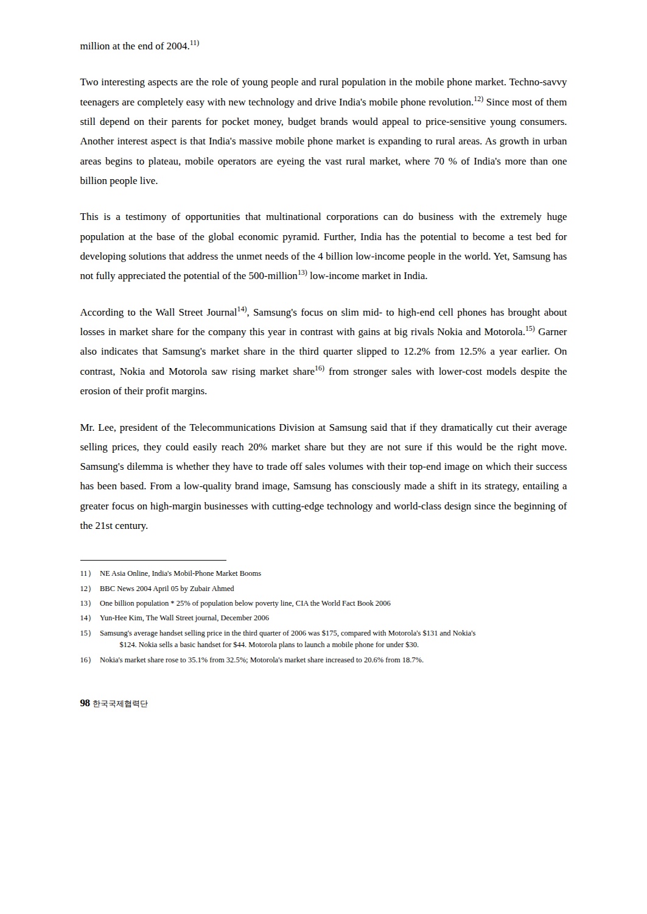million at the end of 2004.11)
Two interesting aspects are the role of young people and rural population in the mobile phone market. Techno-savvy teenagers are completely easy with new technology and drive India's mobile phone revolution.12) Since most of them still depend on their parents for pocket money, budget brands would appeal to price-sensitive young consumers. Another interest aspect is that India's massive mobile phone market is expanding to rural areas. As growth in urban areas begins to plateau, mobile operators are eyeing the vast rural market, where 70 % of India's more than one billion people live.
This is a testimony of opportunities that multinational corporations can do business with the extremely huge population at the base of the global economic pyramid. Further, India has the potential to become a test bed for developing solutions that address the unmet needs of the 4 billion low-income people in the world. Yet, Samsung has not fully appreciated the potential of the 500-million13) low-income market in India.
According to the Wall Street Journal14), Samsung's focus on slim mid- to high-end cell phones has brought about losses in market share for the company this year in contrast with gains at big rivals Nokia and Motorola.15) Garner also indicates that Samsung's market share in the third quarter slipped to 12.2% from 12.5% a year earlier. On contrast, Nokia and Motorola saw rising market share16) from stronger sales with lower-cost models despite the erosion of their profit margins.
Mr. Lee, president of the Telecommunications Division at Samsung said that if they dramatically cut their average selling prices, they could easily reach 20% market share but they are not sure if this would be the right move. Samsung's dilemma is whether they have to trade off sales volumes with their top-end image on which their success has been based. From a low-quality brand image, Samsung has consciously made a shift in its strategy, entailing a greater focus on high-margin businesses with cutting-edge technology and world-class design since the beginning of the 21st century.
11）NE Asia Online, India's Mobil-Phone Market Booms
12）BBC News 2004 April 05 by Zubair Ahmed
13）One billion population * 25% of population below poverty line, CIA the World Fact Book 2006
14）Yun-Hee Kim, The Wall Street journal, December 2006
15）Samsung's average handset selling price in the third quarter of 2006 was $175, compared with Motorola's $131 and Nokia's$124. Nokia sells a basic handset for $44. Motorola plans to launch a mobile phone for under $30.
16）Nokia's market share rose to 35.1% from 32.5%; Motorola's market share increased to 20.6% from 18.7%.
98 한국국제협력단